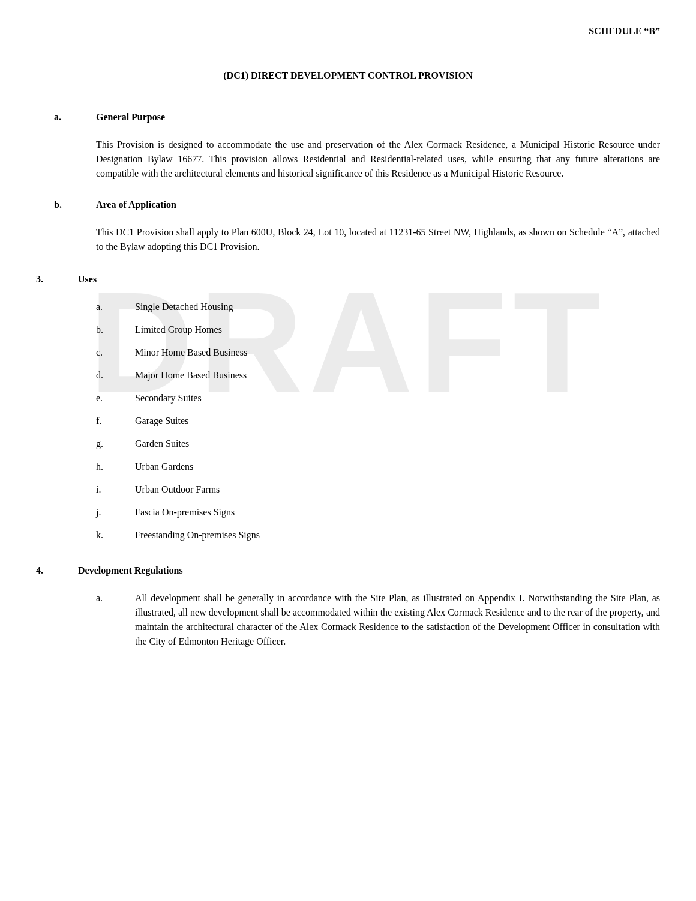DRAFT
SCHEDULE “B”
(DC1) DIRECT DEVELOPMENT CONTROL PROVISION
a.
General Purpose
This Provision is designed to accommodate the use and preservation of the Alex Cormack Residence, a Municipal Historic Resource under Designation Bylaw 16677. This provision allows Residential and Residential-related uses, while ensuring that any future alterations are compatible with the architectural elements and historical significance of this Residence as a Municipal Historic Resource.
b.
Area of Application
This DC1 Provision shall apply to Plan 600U, Block 24, Lot 10, located at 11231-65 Street NW, Highlands, as shown on Schedule “A”, attached to the Bylaw adopting this DC1 Provision.
3.
Uses
a.
Single Detached Housing
b.
Limited Group Homes
c.
Minor Home Based Business
d.
Major Home Based Business
e.
Secondary Suites
f.
Garage Suites
g.
Garden Suites
h.
Urban Gardens
i.
Urban Outdoor Farms
j.
Fascia On-premises Signs
k.
Freestanding On-premises Signs
4.
Development Regulations
a.
All development shall be generally in accordance with the Site Plan, as illustrated on Appendix I. Notwithstanding the Site Plan, as illustrated, all new development shall be accommodated within the existing Alex Cormack Residence and to the rear of the property, and maintain the architectural character of the Alex Cormack Residence to the satisfaction of the Development Officer in consultation with the City of Edmonton Heritage Officer.